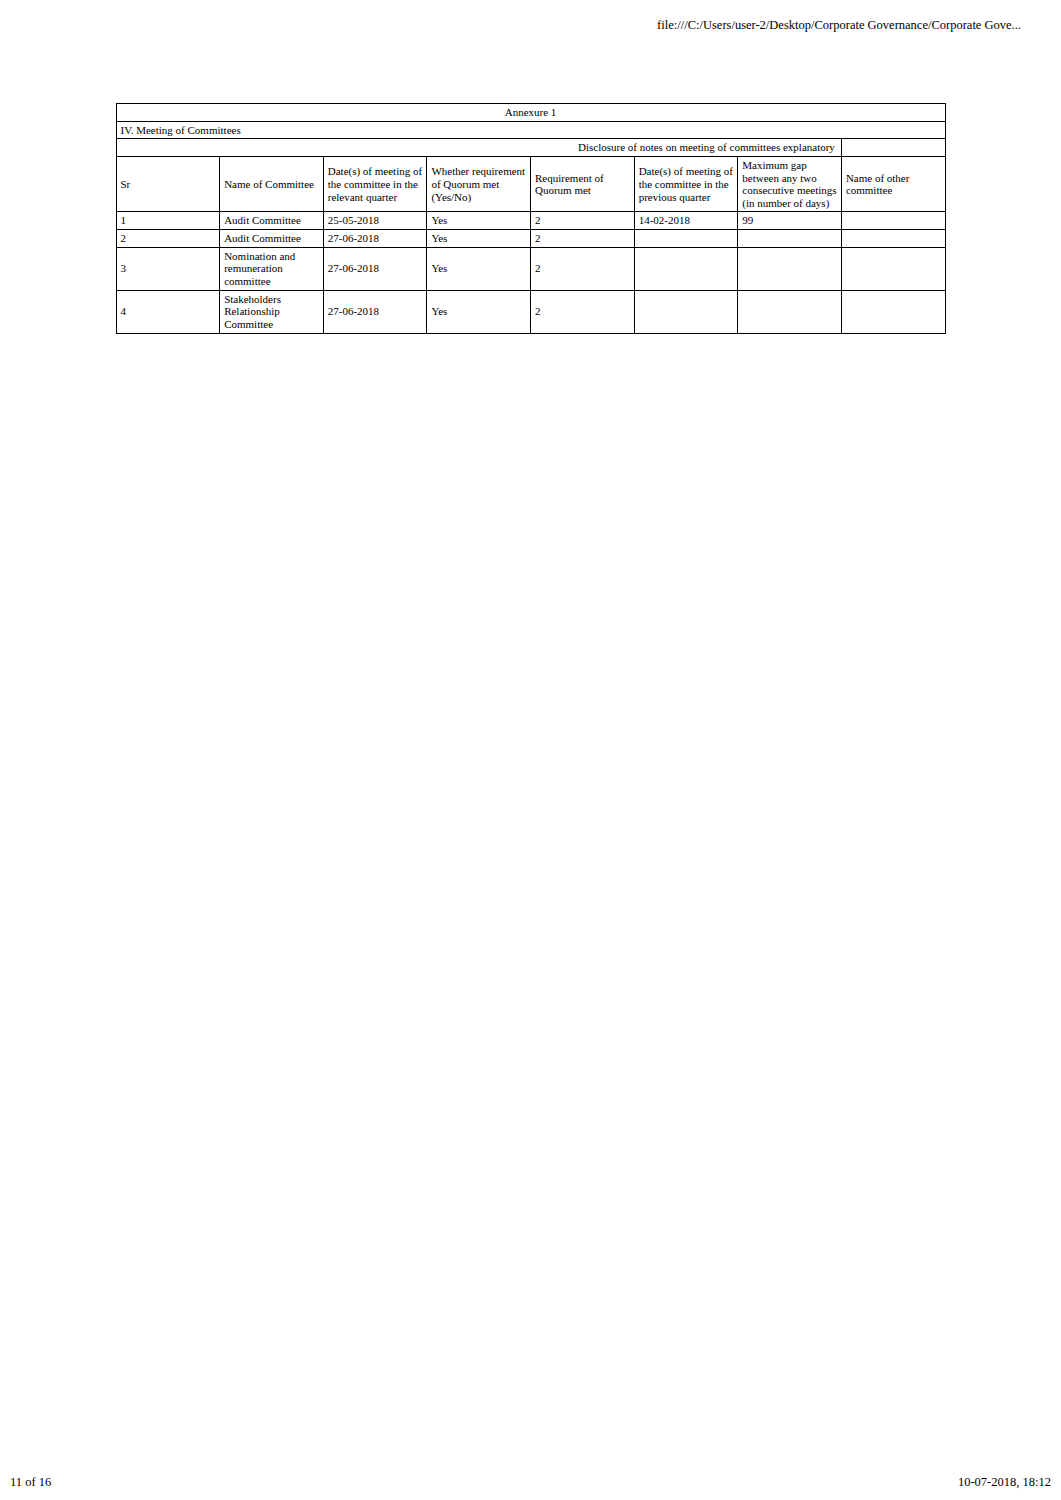file:///C:/Users/user-2/Desktop/Corporate Governance/Corporate Gove...
| Annexure 1 |
| IV. Meeting of Committees |
| Disclosure of notes on meeting of committees explanatory | |
| Sr | Name of Committee | Date(s) of meeting of the committee in the relevant quarter | Whether requirement of Quorum met (Yes/No) | Requirement of Quorum met | Date(s) of meeting of the committee in the previous quarter | Maximum gap between any two consecutive meetings (in number of days) | Name of other committee |
| 1 | Audit Committee | 25-05-2018 | Yes | 2 | 14-02-2018 | 99 | |
| 2 | Audit Committee | 27-06-2018 | Yes | 2 | | | |
| 3 | Nomination and remuneration committee | 27-06-2018 | Yes | 2 | | | |
| 4 | Stakeholders Relationship Committee | 27-06-2018 | Yes | 2 | | | |
11 of 16 10-07-2018, 18:12